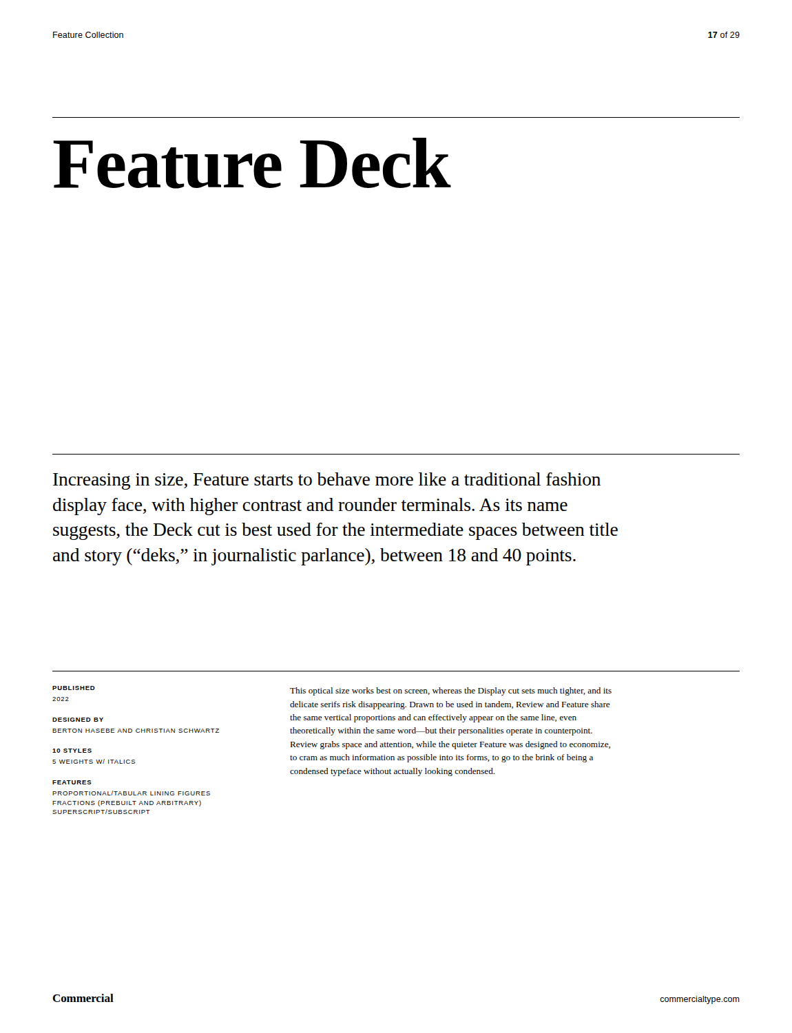Feature Collection
17 of 29
Feature Deck
Increasing in size, Feature starts to behave more like a traditional fashion display face, with higher contrast and rounder terminals. As its name suggests, the Deck cut is best used for the intermediate spaces between title and story (“deks,” in journalistic parlance), between 18 and 40 points.
Published
2022
Designed by
Berton Hasebe and Christian Schwartz
10 Styles
5 weights w/ italics
Features
Proportional/tabular lining figures
Fractions (prebuilt and arbitrary)
Superscript/subscript
This optical size works best on screen, whereas the Display cut sets much tighter, and its delicate serifs risk disappearing. Drawn to be used in tandem, Review and Feature share the same vertical proportions and can effectively appear on the same line, even theoretically within the same word—but their personalities operate in counterpoint. Review grabs space and attention, while the quieter Feature was designed to economize, to cram as much information as possible into its forms, to go to the brink of being a condensed typeface without actually looking condensed.
Commercial
commercialtype.com